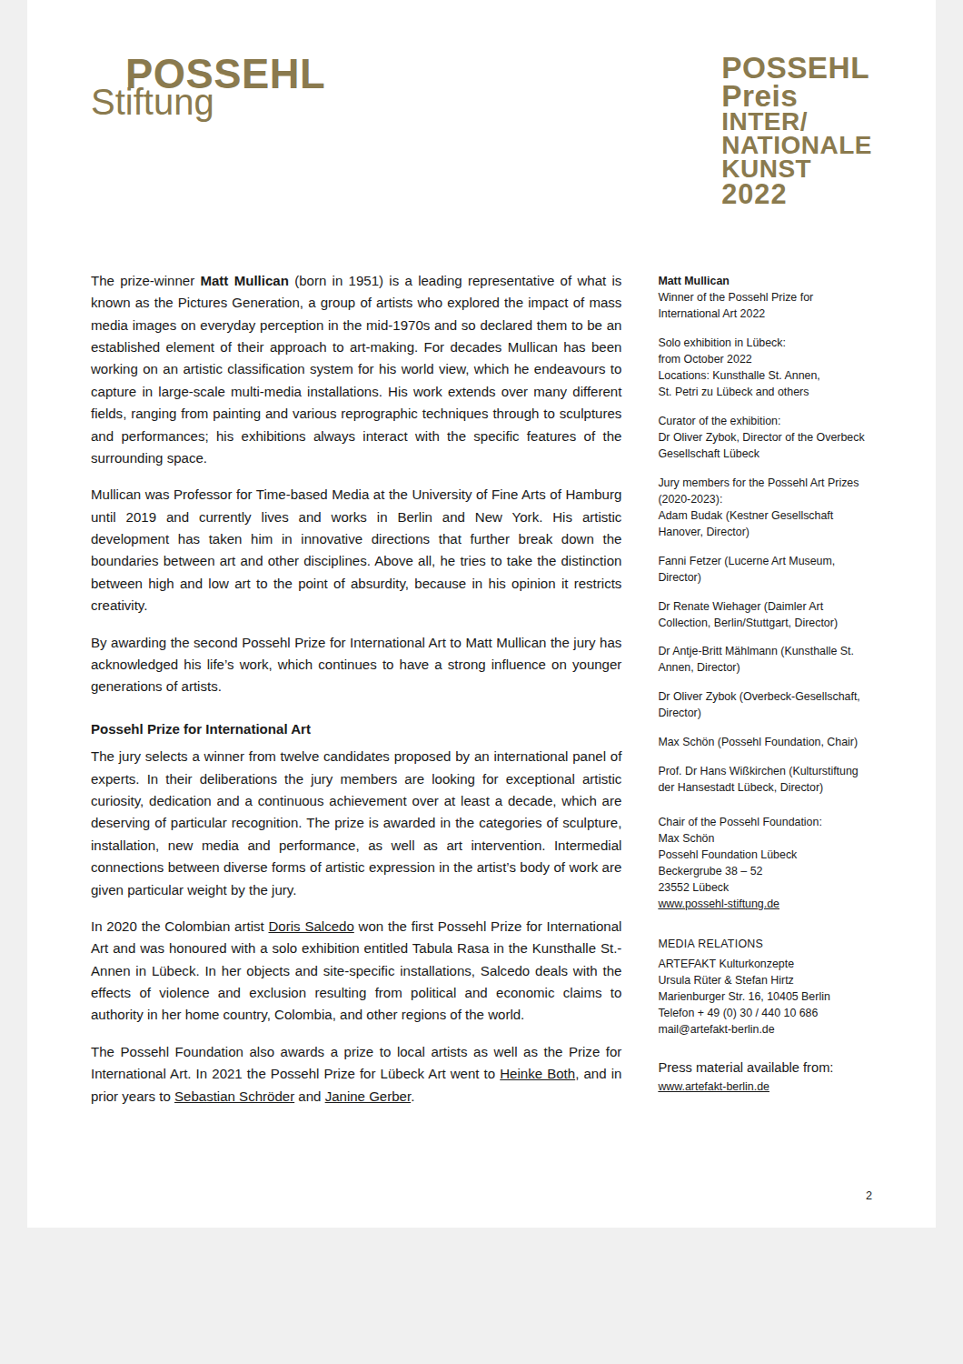POSSEHL Stiftung
POSSEHL Preis INTER/ NATIONALE KUNST 2022
The prize-winner Matt Mullican (born in 1951) is a leading representative of what is known as the Pictures Generation, a group of artists who explored the impact of mass media images on everyday perception in the mid-1970s and so declared them to be an established element of their approach to art-making. For decades Mullican has been working on an artistic classification system for his world view, which he endeavours to capture in large-scale multi-media installations. His work extends over many different fields, ranging from painting and various reprographic techniques through to sculptures and performances; his exhibitions always interact with the specific features of the surrounding space.
Mullican was Professor for Time-based Media at the University of Fine Arts of Hamburg until 2019 and currently lives and works in Berlin and New York. His artistic development has taken him in innovative directions that further break down the boundaries between art and other disciplines. Above all, he tries to take the distinction between high and low art to the point of absurdity, because in his opinion it restricts creativity.
By awarding the second Possehl Prize for International Art to Matt Mullican the jury has acknowledged his life’s work, which continues to have a strong influence on younger generations of artists.
Possehl Prize for International Art
The jury selects a winner from twelve candidates proposed by an international panel of experts. In their deliberations the jury members are looking for exceptional artistic curiosity, dedication and a continuous achievement over at least a decade, which are deserving of particular recognition. The prize is awarded in the categories of sculpture, installation, new media and performance, as well as art intervention. Intermedial connections between diverse forms of artistic expression in the artist’s body of work are given particular weight by the jury.
In 2020 the Colombian artist Doris Salcedo won the first Possehl Prize for International Art and was honoured with a solo exhibition entitled Tabula Rasa in the Kunsthalle St.-Annen in Lübeck. In her objects and site-specific installations, Salcedo deals with the effects of violence and exclusion resulting from political and economic claims to authority in her home country, Colombia, and other regions of the world.
The Possehl Foundation also awards a prize to local artists as well as the Prize for International Art. In 2021 the Possehl Prize for Lübeck Art went to Heinke Both, and in prior years to Sebastian Schröder and Janine Gerber.
Matt Mullican
Winner of the Possehl Prize for International Art 2022
Solo exhibition in Lübeck:
from October 2022
Locations: Kunsthalle St. Annen,
St. Petri zu Lübeck and others
Curator of the exhibition:
Dr Oliver Zybok, Director of the Overbeck Gesellschaft Lübeck
Jury members for the Possehl Art Prizes (2020-2023):
Adam Budak (Kestner Gesellschaft Hanover, Director)
Fanni Fetzer (Lucerne Art Museum, Director)
Dr Renate Wiehager (Daimler Art Collection, Berlin/Stuttgart, Director)
Dr Antje-Britt Mählmann (Kunsthalle St. Annen, Director)
Dr Oliver Zybok (Overbeck-Gesellschaft, Director)
Max Schön (Possehl Foundation, Chair)
Prof. Dr Hans Wißkirchen (Kulturstiftung der Hansestadt Lübeck, Director)
Chair of the Possehl Foundation:
Max Schön
Possehl Foundation Lübeck
Beckergrube 38 – 52
23552 Lübeck
www.possehl-stiftung.de
MEDIA RELATIONS
ARTEFAKT Kulturkonzepte
Ursula Rüter & Stefan Hirtz
Marienburger Str. 16, 10405 Berlin
Telefon + 49 (0) 30 / 440 10 686
mail@artefakt-berlin.de
Press material available from:
www.artefakt-berlin.de
2